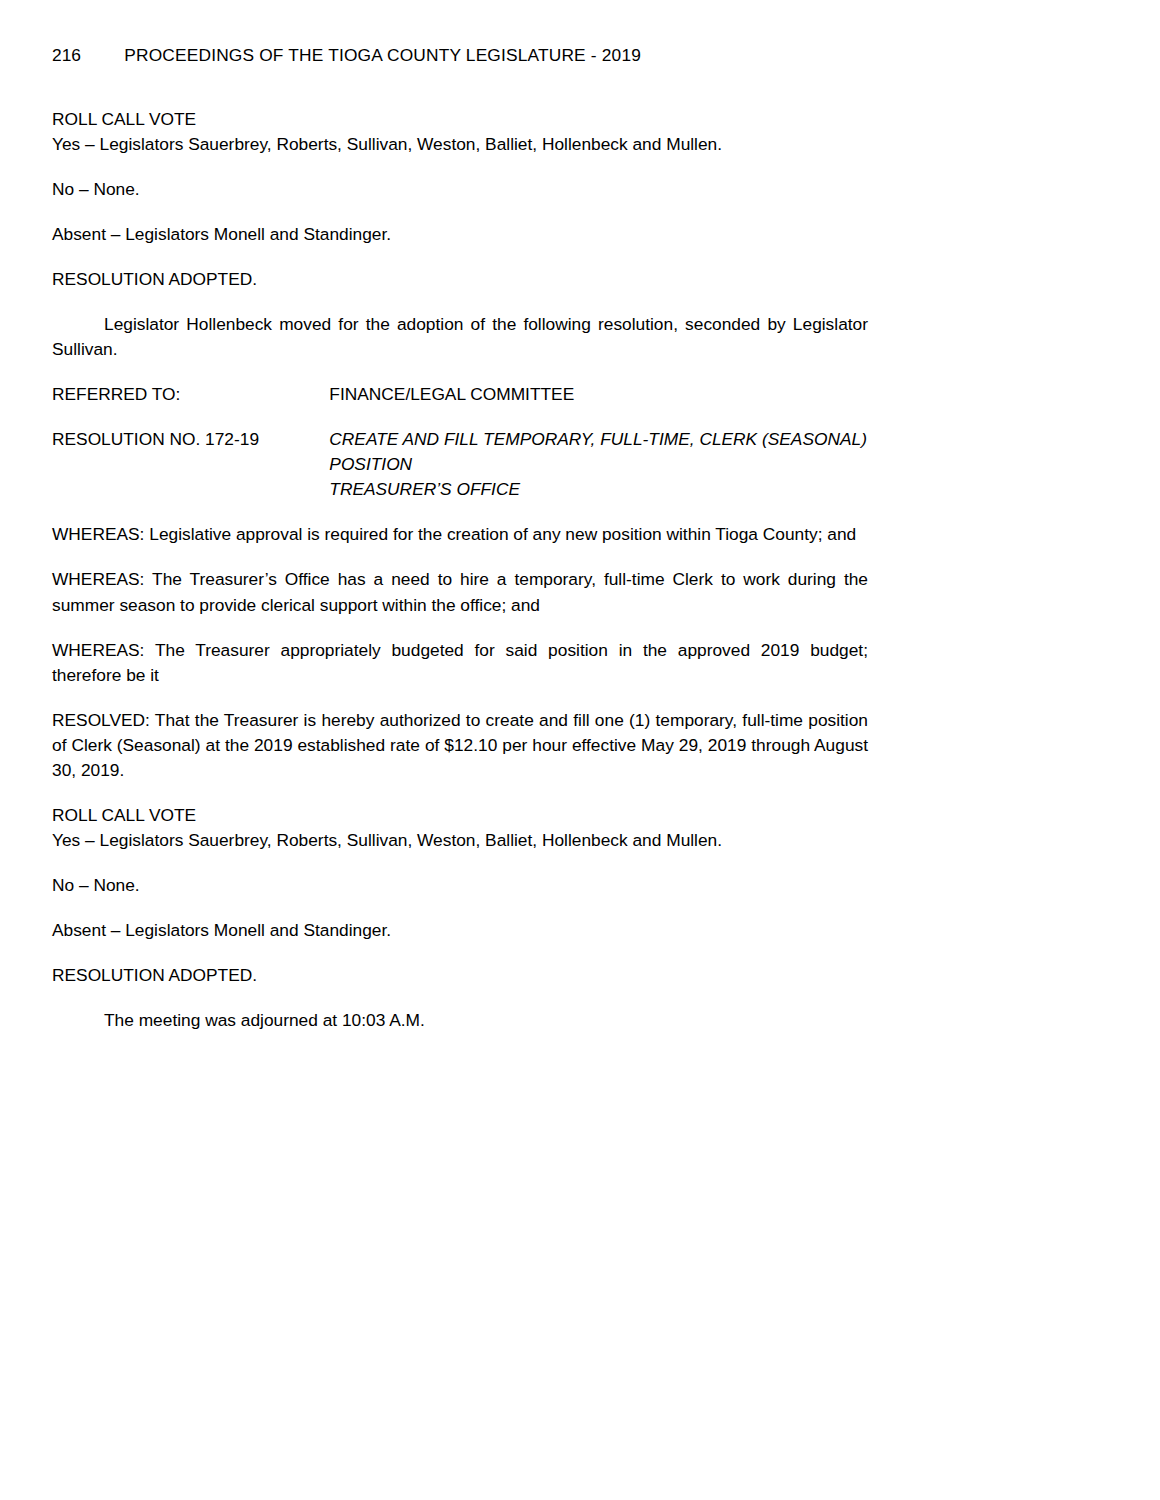216 PROCEEDINGS OF THE TIOGA COUNTY LEGISLATURE - 2019
ROLL CALL VOTE
Yes – Legislators Sauerbrey, Roberts, Sullivan, Weston, Balliet, Hollenbeck and Mullen.
No – None.
Absent – Legislators Monell and Standinger.
RESOLUTION ADOPTED.
Legislator Hollenbeck moved for the adoption of the following resolution, seconded by Legislator Sullivan.
REFERRED TO:
FINANCE/LEGAL COMMITTEE
RESOLUTION NO. 172-19
CREATE AND FILL TEMPORARY, FULL-TIME, CLERK (SEASONAL) POSITION
TREASURER’S OFFICE
WHEREAS: Legislative approval is required for the creation of any new position within Tioga County; and
WHEREAS: The Treasurer’s Office has a need to hire a temporary, full-time Clerk to work during the summer season to provide clerical support within the office; and
WHEREAS: The Treasurer appropriately budgeted for said position in the approved 2019 budget; therefore be it
RESOLVED: That the Treasurer is hereby authorized to create and fill one (1) temporary, full-time position of Clerk (Seasonal) at the 2019 established rate of $12.10 per hour effective May 29, 2019 through August 30, 2019.
ROLL CALL VOTE
Yes – Legislators Sauerbrey, Roberts, Sullivan, Weston, Balliet, Hollenbeck and Mullen.
No – None.
Absent – Legislators Monell and Standinger.
RESOLUTION ADOPTED.
The meeting was adjourned at 10:03 A.M.